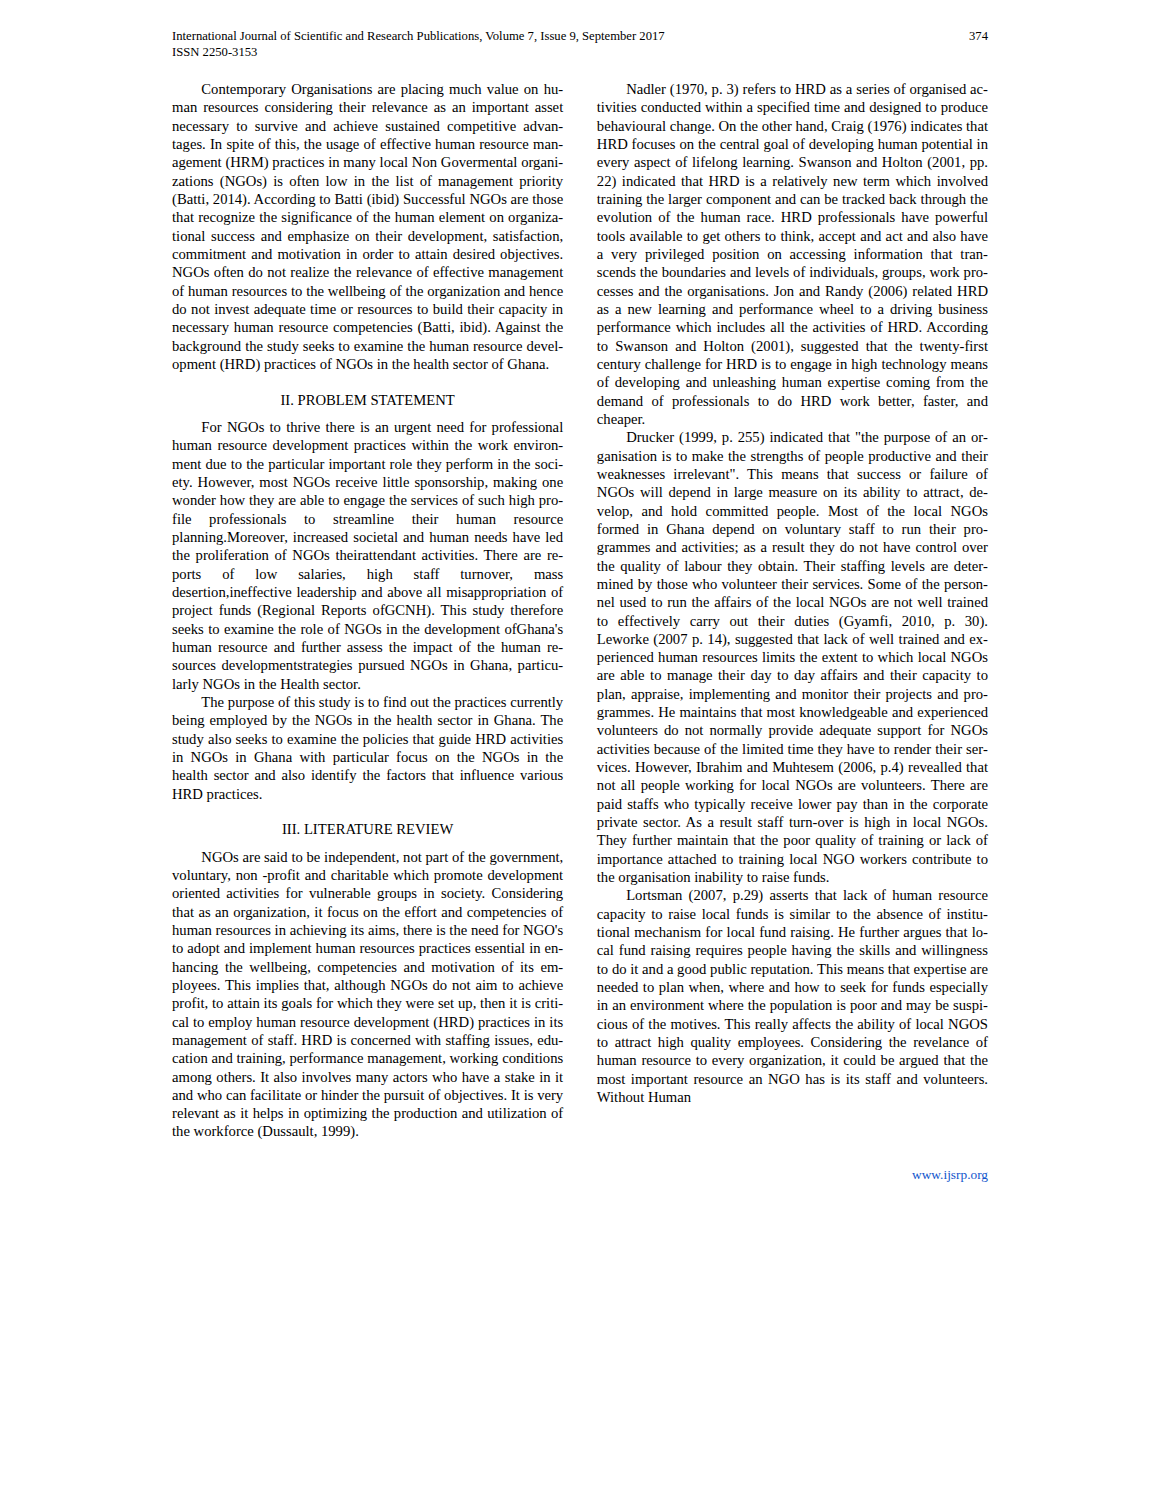International Journal of Scientific and Research Publications, Volume 7, Issue 9, September 2017
ISSN 2250-3153
374
Contemporary Organisations are placing much value on human resources considering their relevance as an important asset necessary to survive and achieve sustained competitive advantages. In spite of this, the usage of effective human resource management (HRM) practices in many local Non Govermental organizations (NGOs) is often low in the list of management priority (Batti, 2014). According to Batti (ibid) Successful NGOs are those that recognize the significance of the human element on organizational success and emphasize on their development, satisfaction, commitment and motivation in order to attain desired objectives. NGOs often do not realize the relevance of effective management of human resources to the wellbeing of the organization and hence do not invest adequate time or resources to build their capacity in necessary human resource competencies (Batti, ibid). Against the background the study seeks to examine the human resource development (HRD) practices of NGOs in the health sector of Ghana.
II. Problem Statement
For NGOs to thrive there is an urgent need for professional human resource development practices within the work environment due to the particular important role they perform in the society. However, most NGOs receive little sponsorship, making one wonder how they are able to engage the services of such high profile professionals to streamline their human resource planning.Moreover, increased societal and human needs have led the proliferation of NGOs theirattendant activities. There are reports of low salaries, high staff turnover, mass desertion,ineffective leadership and above all misappropriation of project funds (Regional Reports ofGCNH). This study therefore seeks to examine the role of NGOs in the development ofGhana's human resource and further assess the impact of the human resources developmentstrategies pursued NGOs in Ghana, particularly NGOs in the Health sector.
The purpose of this study is to find out the practices currently being employed by the NGOs in the health sector in Ghana. The study also seeks to examine the policies that guide HRD activities in NGOs in Ghana with particular focus on the NGOs in the health sector and also identify the factors that influence various HRD practices.
III. Literature Review
NGOs are said to be independent, not part of the government, voluntary, non -profit and charitable which promote development oriented activities for vulnerable groups in society. Considering that as an organization, it focus on the effort and competencies of human resources in achieving its aims, there is the need for NGO's to adopt and implement human resources practices essential in enhancing the wellbeing, competencies and motivation of its employees. This implies that, although NGOs do not aim to achieve profit, to attain its goals for which they were set up, then it is critical to employ human resource development (HRD) practices in its management of staff. HRD is concerned with staffing issues, education and training, performance management, working conditions among others. It also involves many actors who have a stake in it and who can facilitate or hinder the pursuit of objectives. It is very relevant as it helps in optimizing the production and utilization of the workforce (Dussault, 1999).
Nadler (1970, p. 3) refers to HRD as a series of organised activities conducted within a specified time and designed to produce behavioural change. On the other hand, Craig (1976) indicates that HRD focuses on the central goal of developing human potential in every aspect of lifelong learning. Swanson and Holton (2001, pp. 22) indicated that HRD is a relatively new term which involved training the larger component and can be tracked back through the evolution of the human race. HRD professionals have powerful tools available to get others to think, accept and act and also have a very privileged position on accessing information that transcends the boundaries and levels of individuals, groups, work processes and the organisations. Jon and Randy (2006) related HRD as a new learning and performance wheel to a driving business performance which includes all the activities of HRD. According to Swanson and Holton (2001), suggested that the twenty-first century challenge for HRD is to engage in high technology means of developing and unleashing human expertise coming from the demand of professionals to do HRD work better, faster, and cheaper.
Drucker (1999, p. 255) indicated that "the purpose of an organisation is to make the strengths of people productive and their weaknesses irrelevant". This means that success or failure of NGOs will depend in large measure on its ability to attract, develop, and hold committed people. Most of the local NGOs formed in Ghana depend on voluntary staff to run their programmes and activities; as a result they do not have control over the quality of labour they obtain. Their staffing levels are determined by those who volunteer their services. Some of the personnel used to run the affairs of the local NGOs are not well trained to effectively carry out their duties (Gyamfi, 2010, p. 30). Leworke (2007 p. 14), suggested that lack of well trained and experienced human resources limits the extent to which local NGOs are able to manage their day to day affairs and their capacity to plan, appraise, implementing and monitor their projects and programmes. He maintains that most knowledgeable and experienced volunteers do not normally provide adequate support for NGOs activities because of the limited time they have to render their services. However, Ibrahim and Muhtesem (2006, p.4) revealled that not all people working for local NGOs are volunteers. There are paid staffs who typically receive lower pay than in the corporate private sector. As a result staff turn-over is high in local NGOs. They further maintain that the poor quality of training or lack of importance attached to training local NGO workers contribute to the organisation inability to raise funds.
Lortsman (2007, p.29) asserts that lack of human resource capacity to raise local funds is similar to the absence of institutional mechanism for local fund raising. He further argues that local fund raising requires people having the skills and willingness to do it and a good public reputation. This means that expertise are needed to plan when, where and how to seek for funds especially in an environment where the population is poor and may be suspicious of the motives. This really affects the ability of local NGOS to attract high quality employees. Considering the revelance of human resource to every organization, it could be argued that the most important resource an NGO has is its staff and volunteers. Without Human
www.ijsrp.org